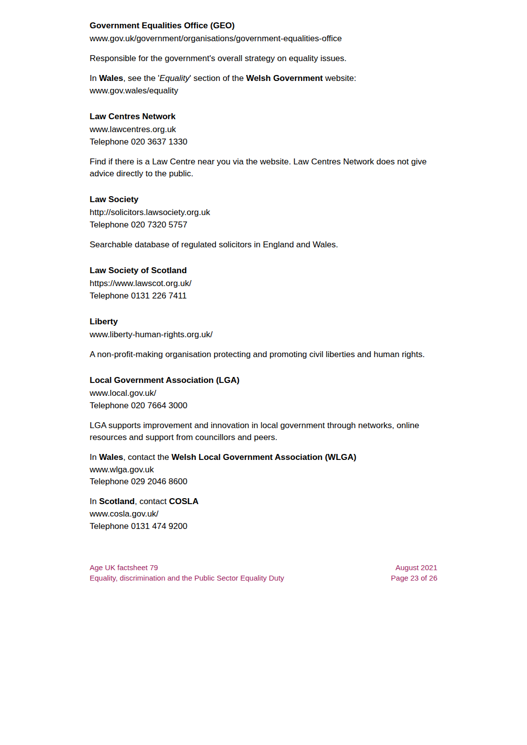Government Equalities Office (GEO)
www.gov.uk/government/organisations/government-equalities-office
Responsible for the government's overall strategy on equality issues.
In Wales, see the 'Equality' section of the Welsh Government website:
www.gov.wales/equality
Law Centres Network
www.lawcentres.org.uk
Telephone 020 3637 1330
Find if there is a Law Centre near you via the website. Law Centres Network does not give advice directly to the public.
Law Society
http://solicitors.lawsociety.org.uk
Telephone 020 7320 5757
Searchable database of regulated solicitors in England and Wales.
Law Society of Scotland
https://www.lawscot.org.uk/
Telephone 0131 226 7411
Liberty
www.liberty-human-rights.org.uk/
A non-profit-making organisation protecting and promoting civil liberties and human rights.
Local Government Association (LGA)
www.local.gov.uk/
Telephone 020 7664 3000
LGA supports improvement and innovation in local government through networks, online resources and support from councillors and peers.
In Wales, contact the Welsh Local Government Association (WLGA)
www.wlga.gov.uk
Telephone 029 2046 8600
In Scotland, contact COSLA
www.cosla.gov.uk/
Telephone 0131 474 9200
Age UK factsheet 79
Equality, discrimination and the Public Sector Equality Duty
August 2021
Page 23 of 26